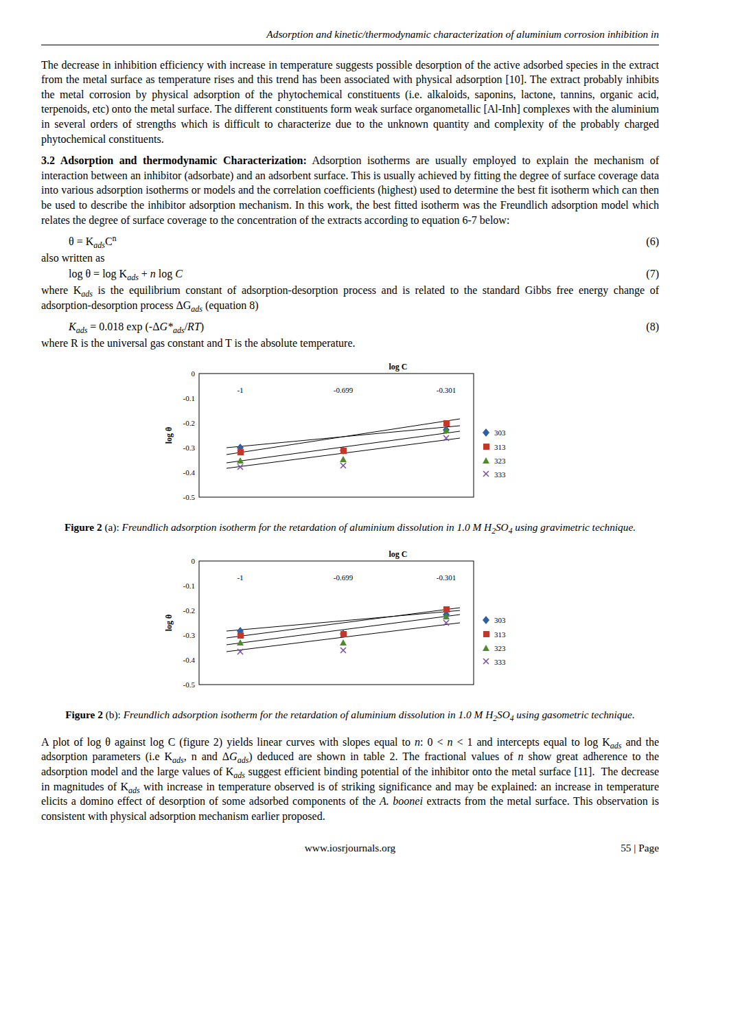Adsorption and kinetic/thermodynamic characterization of aluminium corrosion inhibition in
The decrease in inhibition efficiency with increase in temperature suggests possible desorption of the active adsorbed species in the extract from the metal surface as temperature rises and this trend has been associated with physical adsorption [10]. The extract probably inhibits the metal corrosion by physical adsorption of the phytochemical constituents (i.e. alkaloids, saponins, lactone, tannins, organic acid, terpenoids, etc) onto the metal surface. The different constituents form weak surface organometallic [Al-Inh] complexes with the aluminium in several orders of strengths which is difficult to characterize due to the unknown quantity and complexity of the probably charged phytochemical constituents.
3.2 Adsorption and thermodynamic Characterization: Adsorption isotherms are usually employed to explain the mechanism of interaction between an inhibitor (adsorbate) and an adsorbent surface. This is usually achieved by fitting the degree of surface coverage data into various adsorption isotherms or models and the correlation coefficients (highest) used to determine the best fit isotherm which can then be used to describe the inhibitor adsorption mechanism. In this work, the best fitted isotherm was the Freundlich adsorption model which relates the degree of surface coverage to the concentration of the extracts according to equation 6-7 below:
θ = KadsCn (6)
also written as
log θ = log Kads + n log C (7)
where Kads is the equilibrium constant of adsorption-desorption process and is related to the standard Gibbs free energy change of adsorption-desorption process ΔGads (equation 8)
Kads = 0.018 exp (-ΔG*ads/RT) (8)
where R is the universal gas constant and T is the absolute temperature.
log C 0 -0.1 -0.2 -0.3 -0.4 -0.5 log θ -1 -0.699 -0.301 303 313 323 333
Figure 2 (a): Freundlich adsorption isotherm for the retardation of aluminium dissolution in 1.0 M H2SO4 using gravimetric technique.
log C 0 -0.1 -0.2 -0.3 -0.4 -0.5 log θ -1 -0.699 -0.301 303 313 323 333
Figure 2 (b): Freundlich adsorption isotherm for the retardation of aluminium dissolution in 1.0 M H2SO4 using gasometric technique.
A plot of log θ against log C (figure 2) yields linear curves with slopes equal to n: 0 < n < 1 and intercepts equal to log Kads and the adsorption parameters (i.e Kads, n and ΔGads) deduced are shown in table 2. The fractional values of n show great adherence to the adsorption model and the large values of Kads suggest efficient binding potential of the inhibitor onto the metal surface [11]. The decrease in magnitudes of Kads with increase in temperature observed is of striking significance and may be explained: an increase in temperature elicits a domino effect of desorption of some adsorbed components of the A. boonei extracts from the metal surface. This observation is consistent with physical adsorption mechanism earlier proposed.
www.iosrjournals.org 55 | Page